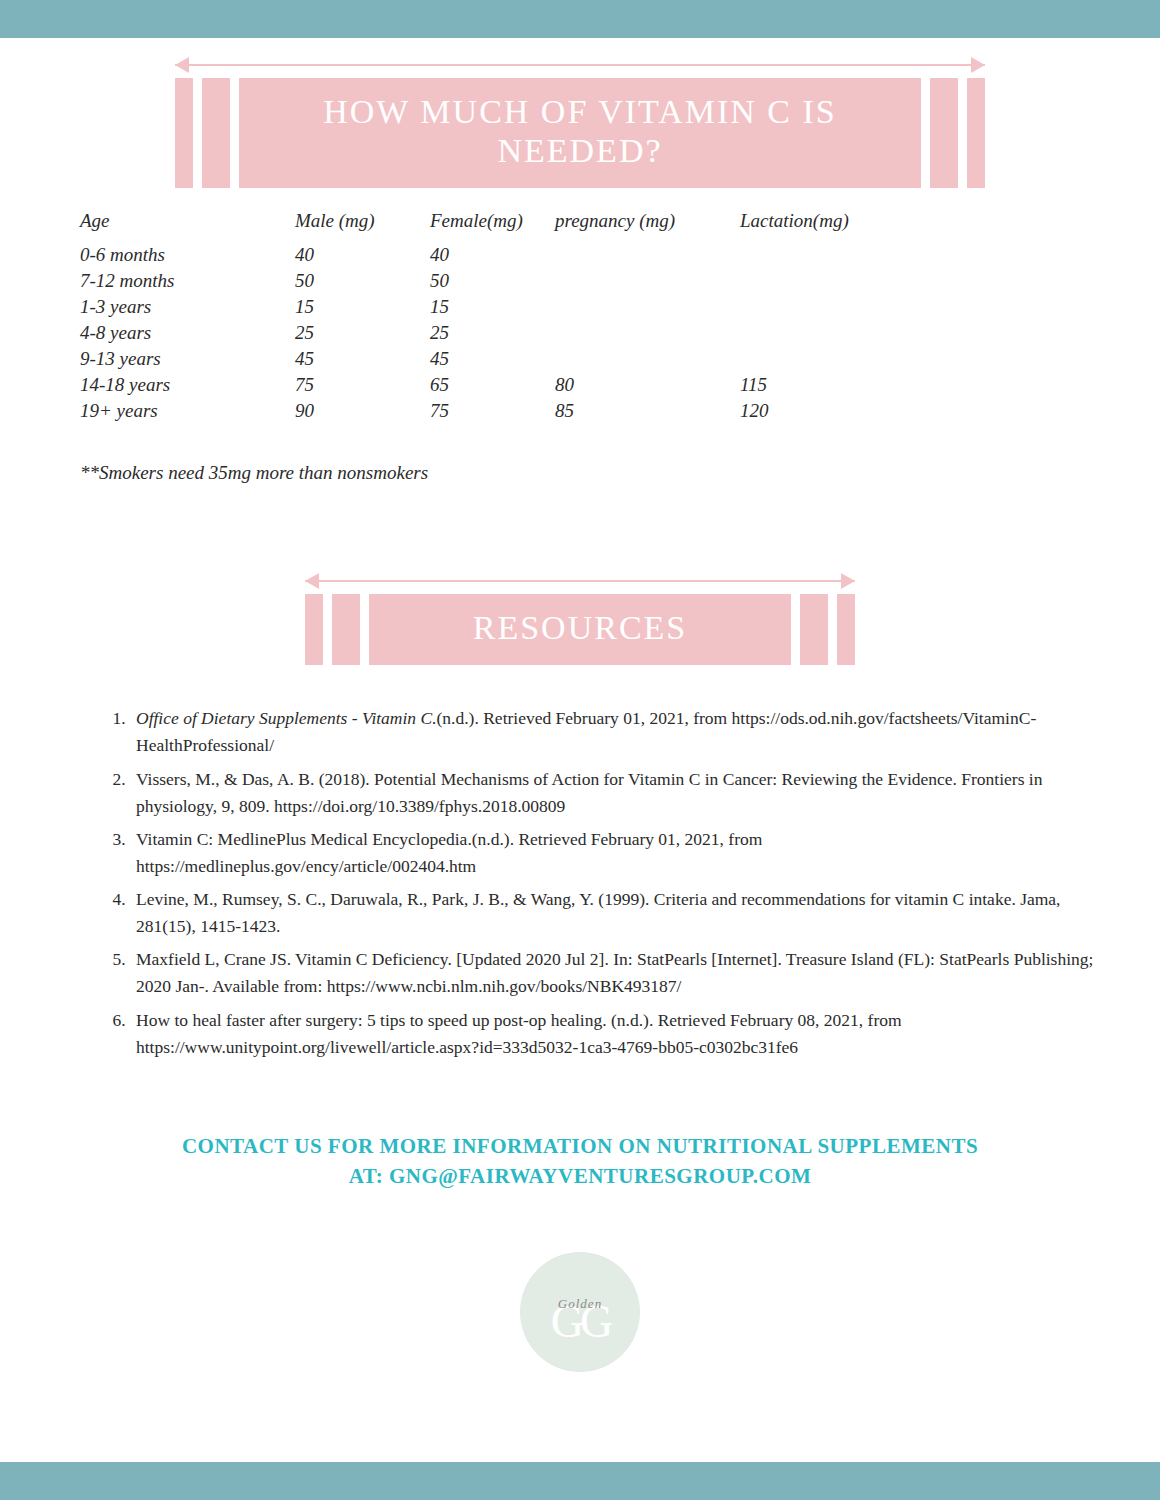How much of Vitamin C is needed?
| Age | Male (mg) | Female(mg) | pregnancy (mg) | Lactation(mg) |
| --- | --- | --- | --- | --- |
| 0-6 months | 40 | 40 | | |
| 7-12 months | 50 | 50 | | |
| 1-3 years | 15 | 15 | | |
| 4-8 years | 25 | 25 | | |
| 9-13 years | 45 | 45 | | |
| 14-18 years | 75 | 65 | 80 | 115 |
| 19+ years | 90 | 75 | 85 | 120 |
**Smokers need 35mg more than nonsmokers
Resources
Office of Dietary Supplements - Vitamin C.(n.d.). Retrieved February 01, 2021, from https://ods.od.nih.gov/factsheets/VitaminC-HealthProfessional/
Vissers, M., & Das, A. B. (2018). Potential Mechanisms of Action for Vitamin C in Cancer: Reviewing the Evidence. Frontiers in physiology, 9, 809. https://doi.org/10.3389/fphys.2018.00809
Vitamin C: MedlinePlus Medical Encyclopedia.(n.d.). Retrieved February 01, 2021, from https://medlineplus.gov/ency/article/002404.htm
Levine, M., Rumsey, S. C., Daruwala, R., Park, J. B., & Wang, Y. (1999). Criteria and recommendations for vitamin C intake. Jama, 281(15), 1415-1423.
Maxfield L, Crane JS. Vitamin C Deficiency. [Updated 2020 Jul 2]. In: StatPearls [Internet]. Treasure Island (FL): StatPearls Publishing; 2020 Jan-. Available from: https://www.ncbi.nlm.nih.gov/books/NBK493187/
How to heal faster after surgery: 5 tips to speed up post-op healing. (n.d.). Retrieved February 08, 2021, from https://www.unitypoint.org/livewell/article.aspx?id=333d5032-1ca3-4769-bb05-c0302bc31fe6
Contact us for more information on nutritional supplements
at: gng@fairwayventuresgroup.com
GG Golden